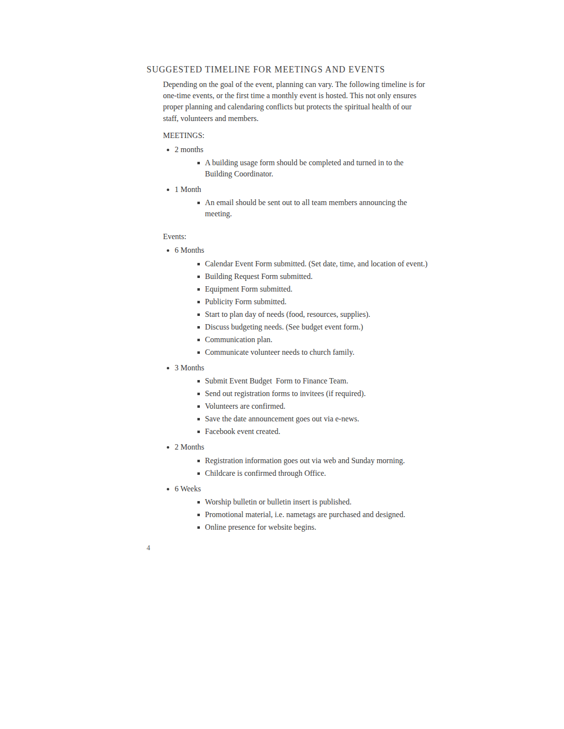SUGGESTED TIMELINE FOR MEETINGS AND EVENTS
Depending on the goal of the event, planning can vary. The following timeline is for one-time events, or the first time a monthly event is hosted. This not only ensures proper planning and calendaring conflicts but protects the spiritual health of our staff, volunteers and members.
MEETINGS:
2 months
A building usage form should be completed and turned in to the Building Coordinator.
1 Month
An email should be sent out to all team members announcing the meeting.
Events:
6 Months
Calendar Event Form submitted. (Set date, time, and location of event.)
Building Request Form submitted.
Equipment Form submitted.
Publicity Form submitted.
Start to plan day of needs (food, resources, supplies).
Discuss budgeting needs. (See budget event form.)
Communication plan.
Communicate volunteer needs to church family.
3 Months
Submit Event Budget Form to Finance Team.
Send out registration forms to invitees (if required).
Volunteers are confirmed.
Save the date announcement goes out via e-news.
Facebook event created.
2 Months
Registration information goes out via web and Sunday morning.
Childcare is confirmed through Office.
6 Weeks
Worship bulletin or bulletin insert is published.
Promotional material, i.e. nametags are purchased and designed.
Online presence for website begins.
4